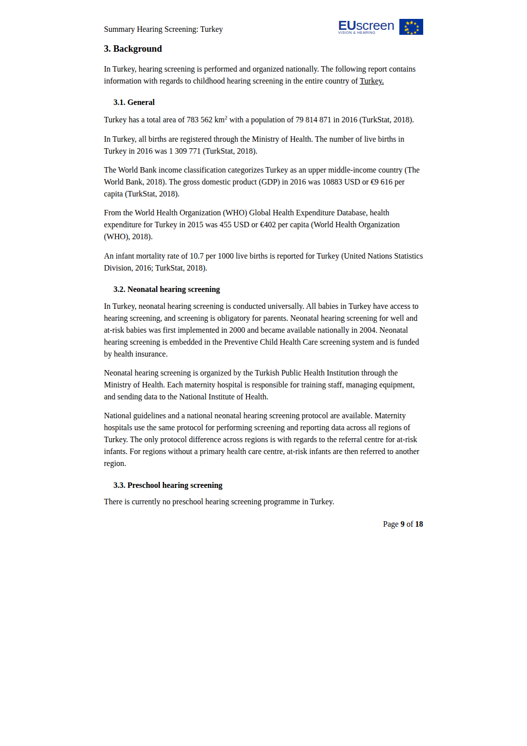Summary Hearing Screening: Turkey
EU screen VISION & HEARING
★ ★ ★ ★ ★ ★ ★ ★ ★ ★
3. Background
In Turkey, hearing screening is performed and organized nationally. The following report contains information with regards to childhood hearing screening in the entire country of Turkey.
3.1. General
Turkey has a total area of 783 562 km2 with a population of 79 814 871 in 2016 (TurkStat, 2018).
In Turkey, all births are registered through the Ministry of Health. The number of live births in Turkey in 2016 was 1 309 771 (TurkStat, 2018).
The World Bank income classification categorizes Turkey as an upper middle-income country (The World Bank, 2018). The gross domestic product (GDP) in 2016 was 10883 USD or €9 616 per capita (TurkStat, 2018).
From the World Health Organization (WHO) Global Health Expenditure Database, health expenditure for Turkey in 2015 was 455 USD or €402 per capita (World Health Organization (WHO), 2018).
An infant mortality rate of 10.7 per 1000 live births is reported for Turkey (United Nations Statistics Division, 2016; TurkStat, 2018).
3.2. Neonatal hearing screening
In Turkey, neonatal hearing screening is conducted universally. All babies in Turkey have access to hearing screening, and screening is obligatory for parents. Neonatal hearing screening for well and at-risk babies was first implemented in 2000 and became available nationally in 2004. Neonatal hearing screening is embedded in the Preventive Child Health Care screening system and is funded by health insurance.
Neonatal hearing screening is organized by the Turkish Public Health Institution through the Ministry of Health. Each maternity hospital is responsible for training staff, managing equipment, and sending data to the National Institute of Health.
National guidelines and a national neonatal hearing screening protocol are available. Maternity hospitals use the same protocol for performing screening and reporting data across all regions of Turkey. The only protocol difference across regions is with regards to the referral centre for at-risk infants. For regions without a primary health care centre, at-risk infants are then referred to another region.
3.3. Preschool hearing screening
There is currently no preschool hearing screening programme in Turkey.
Page 9 of 18